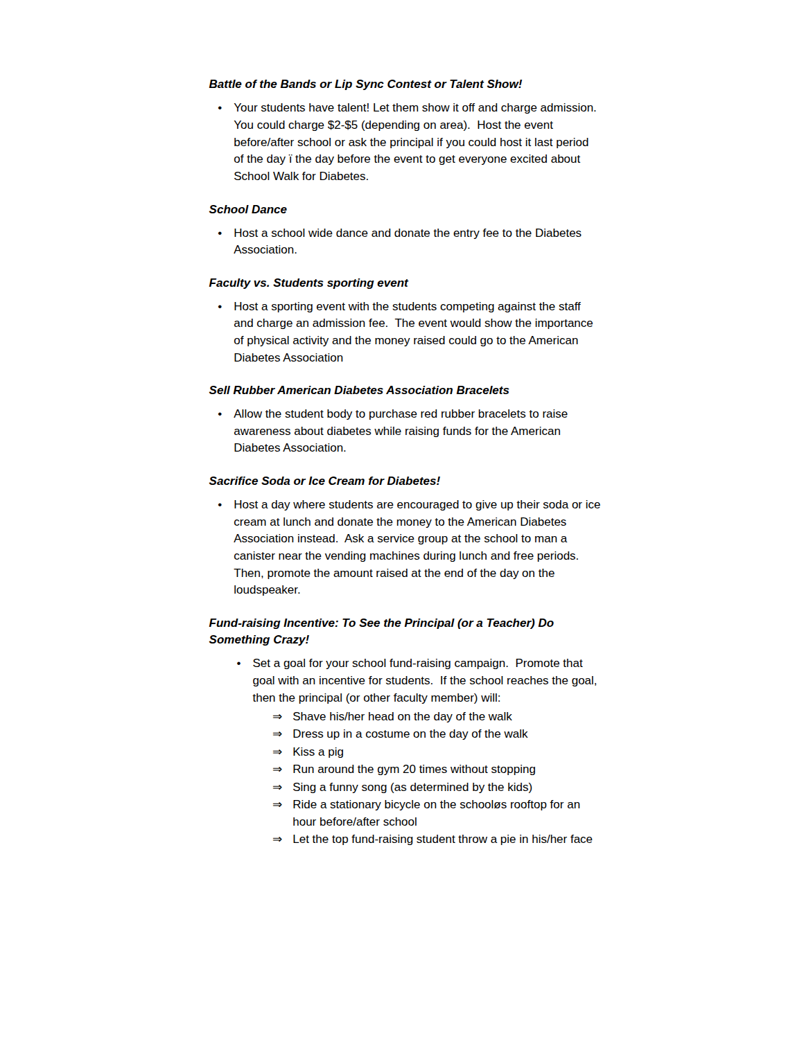Battle of the Bands or Lip Sync Contest or Talent Show!
Your students have talent! Let them show it off and charge admission. You could charge $2-$5 (depending on area). Host the event before/after school or ask the principal if you could host it last period of the day ï the day before the event to get everyone excited about School Walk for Diabetes.
School Dance
Host a school wide dance and donate the entry fee to the Diabetes Association.
Faculty vs. Students sporting event
Host a sporting event with the students competing against the staff and charge an admission fee. The event would show the importance of physical activity and the money raised could go to the American Diabetes Association
Sell Rubber American Diabetes Association Bracelets
Allow the student body to purchase red rubber bracelets to raise awareness about diabetes while raising funds for the American Diabetes Association.
Sacrifice Soda or Ice Cream for Diabetes!
Host a day where students are encouraged to give up their soda or ice cream at lunch and donate the money to the American Diabetes Association instead. Ask a service group at the school to man a canister near the vending machines during lunch and free periods. Then, promote the amount raised at the end of the day on the loudspeaker.
Fund-raising Incentive: To See the Principal (or a Teacher) Do Something Crazy!
Set a goal for your school fund-raising campaign. Promote that goal with an incentive for students. If the school reaches the goal, then the principal (or other faculty member) will:
Shave his/her head on the day of the walk
Dress up in a costume on the day of the walk
Kiss a pig
Run around the gym 20 times without stopping
Sing a funny song (as determined by the kids)
Ride a stationary bicycle on the schooløs rooftop for an hour before/after school
Let the top fund-raising student throw a pie in his/her face